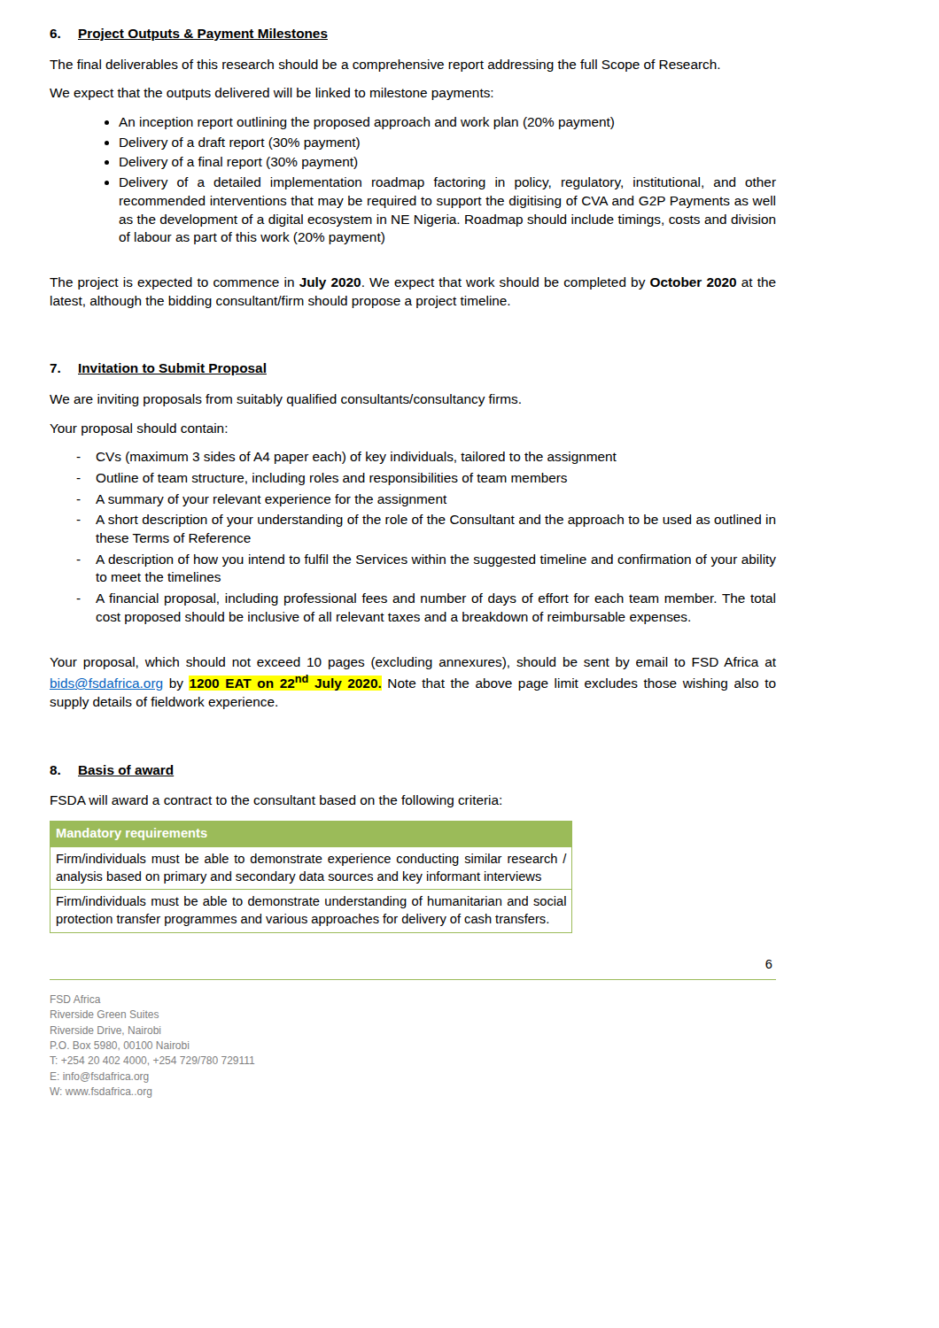6. Project Outputs & Payment Milestones
The final deliverables of this research should be a comprehensive report addressing the full Scope of Research.
We expect that the outputs delivered will be linked to milestone payments:
An inception report outlining the proposed approach and work plan (20% payment)
Delivery of a draft report (30% payment)
Delivery of a final report (30% payment)
Delivery of a detailed implementation roadmap factoring in policy, regulatory, institutional, and other recommended interventions that may be required to support the digitising of CVA and G2P Payments as well as the development of a digital ecosystem in NE Nigeria. Roadmap should include timings, costs and division of labour as part of this work (20% payment)
The project is expected to commence in July 2020. We expect that work should be completed by October 2020 at the latest, although the bidding consultant/firm should propose a project timeline.
7. Invitation to Submit Proposal
We are inviting proposals from suitably qualified consultants/consultancy firms.
Your proposal should contain:
CVs (maximum 3 sides of A4 paper each) of key individuals, tailored to the assignment
Outline of team structure, including roles and responsibilities of team members
A summary of your relevant experience for the assignment
A short description of your understanding of the role of the Consultant and the approach to be used as outlined in these Terms of Reference
A description of how you intend to fulfil the Services within the suggested timeline and confirmation of your ability to meet the timelines
A financial proposal, including professional fees and number of days of effort for each team member. The total cost proposed should be inclusive of all relevant taxes and a breakdown of reimbursable expenses.
Your proposal, which should not exceed 10 pages (excluding annexures), should be sent by email to FSD Africa at bids@fsdafrica.org by 1200 EAT on 22nd July 2020. Note that the above page limit excludes those wishing also to supply details of fieldwork experience.
8. Basis of award
FSDA will award a contract to the consultant based on the following criteria:
| Mandatory requirements |
| Firm/individuals must be able to demonstrate experience conducting similar research / analysis based on primary and secondary data sources and key informant interviews |
| Firm/individuals must be able to demonstrate understanding of humanitarian and social protection transfer programmes and various approaches for delivery of cash transfers. |
6
FSD Africa
Riverside Green Suites
Riverside Drive, Nairobi
P.O. Box 5980, 00100 Nairobi
T: +254 20 402 4000, +254 729/780 729111
E: info@fsdafrica.org
W: www.fsdafrica..org